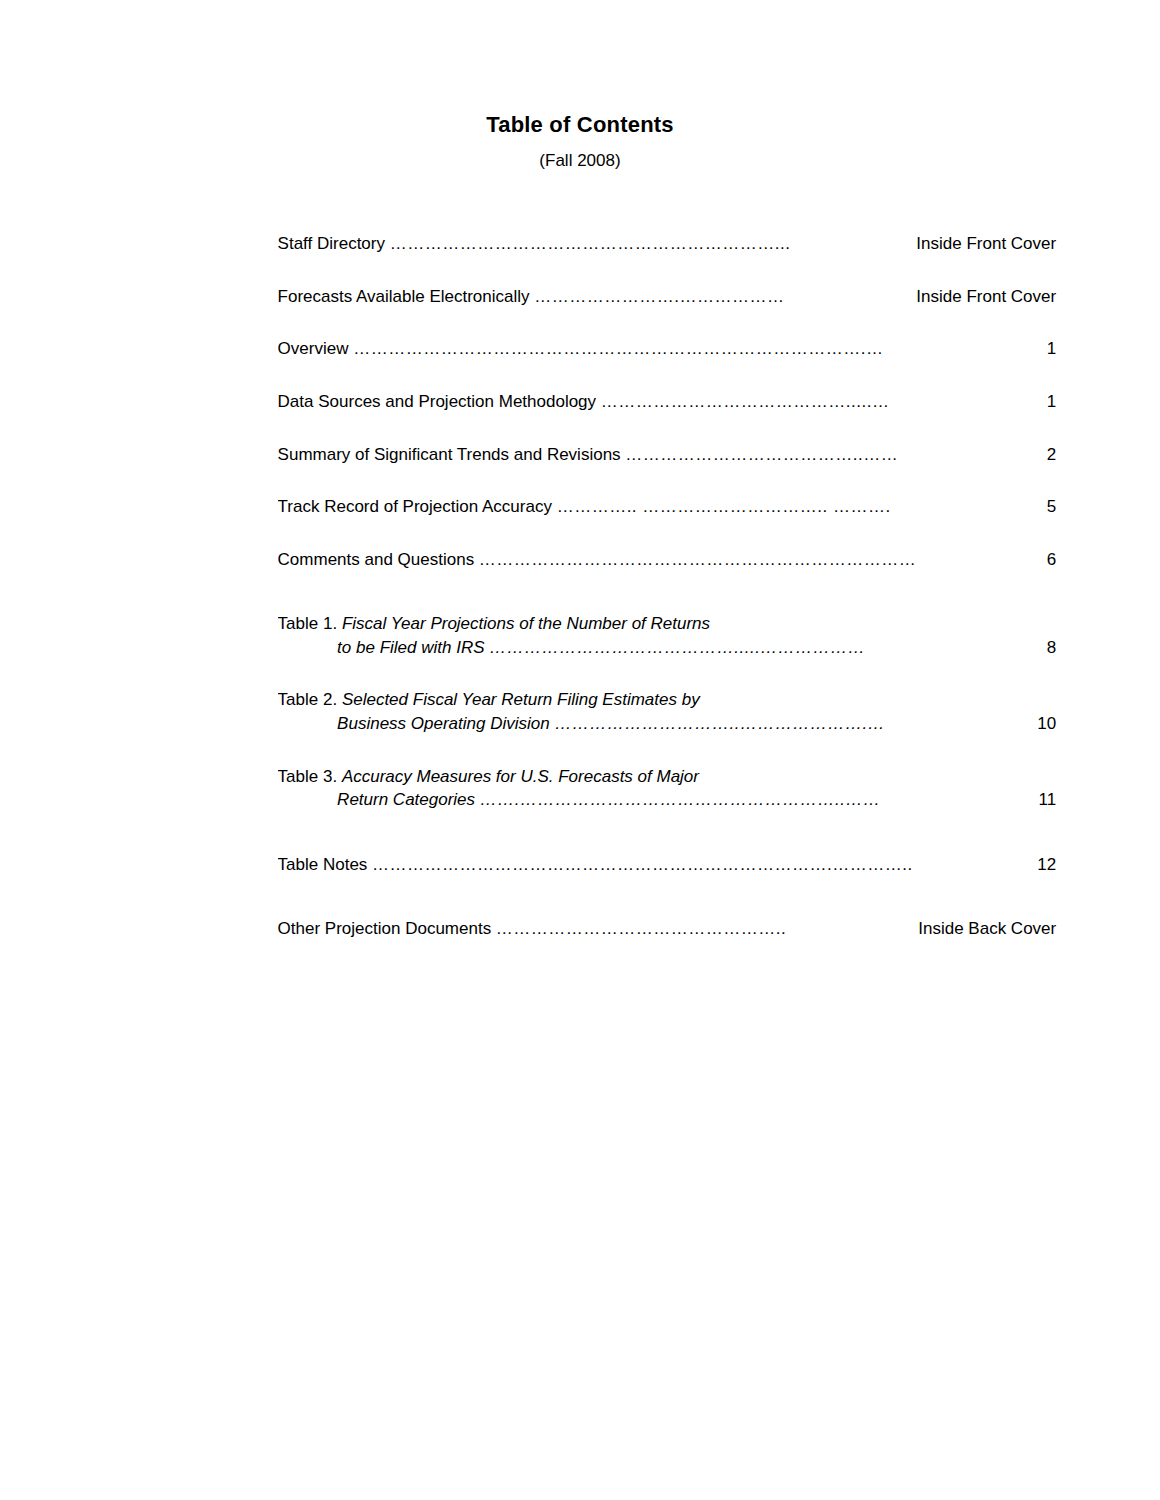Table of Contents
(Fall 2008)
| Staff Directory …………………………………………………………... | Inside Front Cover |
| Forecasts Available Electronically …………………….……………… | Inside Front Cover |
| Overview …………………………………………………………………………….… | 1 |
| Data Sources and Projection Methodology …………………………………….....… | 1 |
| Summary of Significant Trends and Revisions …………………………………..…… | 2 |
| Track Record of Projection Accuracy ………….. ………………………….. ………. | 5 |
| Comments and Questions ………………………………………………………………… | 6 |
| Table 1. Fiscal Year Projections of the Number of Returns to be Filed with IRS …………………………………….....……………… | 8 |
| Table 2. Selected Fiscal Year Return Filing Estimates by Business Operating Division …………………………..………………….… | 10 |
| Table 3. Accuracy Measures for U.S. Forecasts of Major Return Categories …….………………………………………………..…… | 11 |
| Table Notes …………………………………………………………………….………….. | 12 |
| Other Projection Documents ………………………………………….. | Inside Back Cover |